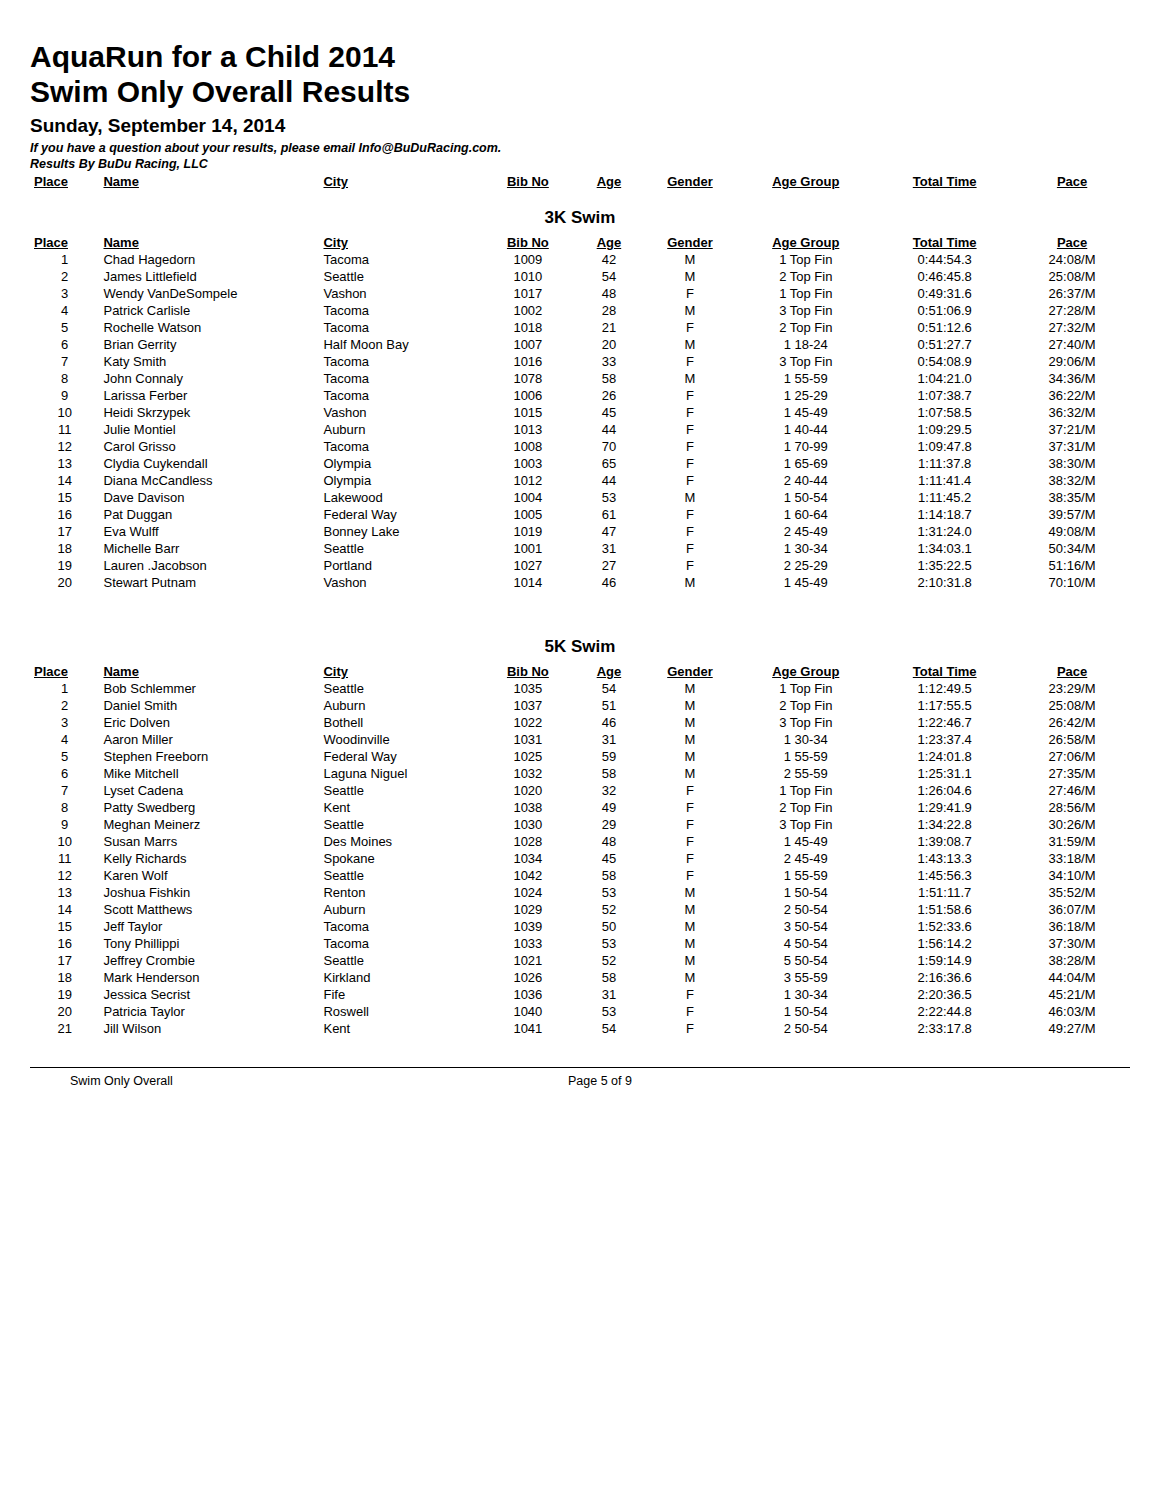AquaRun for a Child 2014
Swim Only Overall Results
Sunday, September 14, 2014
If you have a question about your results, please email Info@BuDuRacing.com.
Results By BuDu Racing, LLC
| Place | Name | City | Bib No | Age | Gender | Age Group | Total Time | Pace |
| --- | --- | --- | --- | --- | --- | --- | --- | --- |
| 3K Swim |
| Place | Name | City | Bib No | Age | Gender | Age Group | Total Time | Pace |
| 1 | Chad Hagedorn | Tacoma | 1009 | 42 | M | 1 Top Fin | 0:44:54.3 | 24:08/M |
| 2 | James Littlefield | Seattle | 1010 | 54 | M | 2 Top Fin | 0:46:45.8 | 25:08/M |
| 3 | Wendy VanDeSompele | Vashon | 1017 | 48 | F | 1 Top Fin | 0:49:31.6 | 26:37/M |
| 4 | Patrick Carlisle | Tacoma | 1002 | 28 | M | 3 Top Fin | 0:51:06.9 | 27:28/M |
| 5 | Rochelle Watson | Tacoma | 1018 | 21 | F | 2 Top Fin | 0:51:12.6 | 27:32/M |
| 6 | Brian Gerrity | Half Moon Bay | 1007 | 20 | M | 1 18-24 | 0:51:27.7 | 27:40/M |
| 7 | Katy Smith | Tacoma | 1016 | 33 | F | 3 Top Fin | 0:54:08.9 | 29:06/M |
| 8 | John Connaly | Tacoma | 1078 | 58 | M | 1 55-59 | 1:04:21.0 | 34:36/M |
| 9 | Larissa Ferber | Tacoma | 1006 | 26 | F | 1 25-29 | 1:07:38.7 | 36:22/M |
| 10 | Heidi Skrzypek | Vashon | 1015 | 45 | F | 1 45-49 | 1:07:58.5 | 36:32/M |
| 11 | Julie Montiel | Auburn | 1013 | 44 | F | 1 40-44 | 1:09:29.5 | 37:21/M |
| 12 | Carol Grisso | Tacoma | 1008 | 70 | F | 1 70-99 | 1:09:47.8 | 37:31/M |
| 13 | Clydia Cuykendall | Olympia | 1003 | 65 | F | 1 65-69 | 1:11:37.8 | 38:30/M |
| 14 | Diana McCandless | Olympia | 1012 | 44 | F | 2 40-44 | 1:11:41.4 | 38:32/M |
| 15 | Dave Davison | Lakewood | 1004 | 53 | M | 1 50-54 | 1:11:45.2 | 38:35/M |
| 16 | Pat Duggan | Federal Way | 1005 | 61 | F | 1 60-64 | 1:14:18.7 | 39:57/M |
| 17 | Eva Wulff | Bonney Lake | 1019 | 47 | F | 2 45-49 | 1:31:24.0 | 49:08/M |
| 18 | Michelle Barr | Seattle | 1001 | 31 | F | 1 30-34 | 1:34:03.1 | 50:34/M |
| 19 | Lauren .Jacobson | Portland | 1027 | 27 | F | 2 25-29 | 1:35:22.5 | 51:16/M |
| 20 | Stewart Putnam | Vashon | 1014 | 46 | M | 1 45-49 | 2:10:31.8 | 70:10/M |
| 5K Swim |
| Place | Name | City | Bib No | Age | Gender | Age Group | Total Time | Pace |
| 1 | Bob Schlemmer | Seattle | 1035 | 54 | M | 1 Top Fin | 1:12:49.5 | 23:29/M |
| 2 | Daniel Smith | Auburn | 1037 | 51 | M | 2 Top Fin | 1:17:55.5 | 25:08/M |
| 3 | Eric Dolven | Bothell | 1022 | 46 | M | 3 Top Fin | 1:22:46.7 | 26:42/M |
| 4 | Aaron Miller | Woodinville | 1031 | 31 | M | 1 30-34 | 1:23:37.4 | 26:58/M |
| 5 | Stephen Freeborn | Federal Way | 1025 | 59 | M | 1 55-59 | 1:24:01.8 | 27:06/M |
| 6 | Mike Mitchell | Laguna Niguel | 1032 | 58 | M | 2 55-59 | 1:25:31.1 | 27:35/M |
| 7 | Lyset Cadena | Seattle | 1020 | 32 | F | 1 Top Fin | 1:26:04.6 | 27:46/M |
| 8 | Patty Swedberg | Kent | 1038 | 49 | F | 2 Top Fin | 1:29:41.9 | 28:56/M |
| 9 | Meghan Meinerz | Seattle | 1030 | 29 | F | 3 Top Fin | 1:34:22.8 | 30:26/M |
| 10 | Susan Marrs | Des Moines | 1028 | 48 | F | 1 45-49 | 1:39:08.7 | 31:59/M |
| 11 | Kelly Richards | Spokane | 1034 | 45 | F | 2 45-49 | 1:43:13.3 | 33:18/M |
| 12 | Karen Wolf | Seattle | 1042 | 58 | F | 1 55-59 | 1:45:56.3 | 34:10/M |
| 13 | Joshua Fishkin | Renton | 1024 | 53 | M | 1 50-54 | 1:51:11.7 | 35:52/M |
| 14 | Scott Matthews | Auburn | 1029 | 52 | M | 2 50-54 | 1:51:58.6 | 36:07/M |
| 15 | Jeff Taylor | Tacoma | 1039 | 50 | M | 3 50-54 | 1:52:33.6 | 36:18/M |
| 16 | Tony Phillippi | Tacoma | 1033 | 53 | M | 4 50-54 | 1:56:14.2 | 37:30/M |
| 17 | Jeffrey Crombie | Seattle | 1021 | 52 | M | 5 50-54 | 1:59:14.9 | 38:28/M |
| 18 | Mark Henderson | Kirkland | 1026 | 58 | M | 3 55-59 | 2:16:36.6 | 44:04/M |
| 19 | Jessica Secrist | Fife | 1036 | 31 | F | 1 30-34 | 2:20:36.5 | 45:21/M |
| 20 | Patricia Taylor | Roswell | 1040 | 53 | F | 1 50-54 | 2:22:44.8 | 46:03/M |
| 21 | Jill Wilson | Kent | 1041 | 54 | F | 2 50-54 | 2:33:17.8 | 49:27/M |
Swim Only Overall
Page 5 of 9